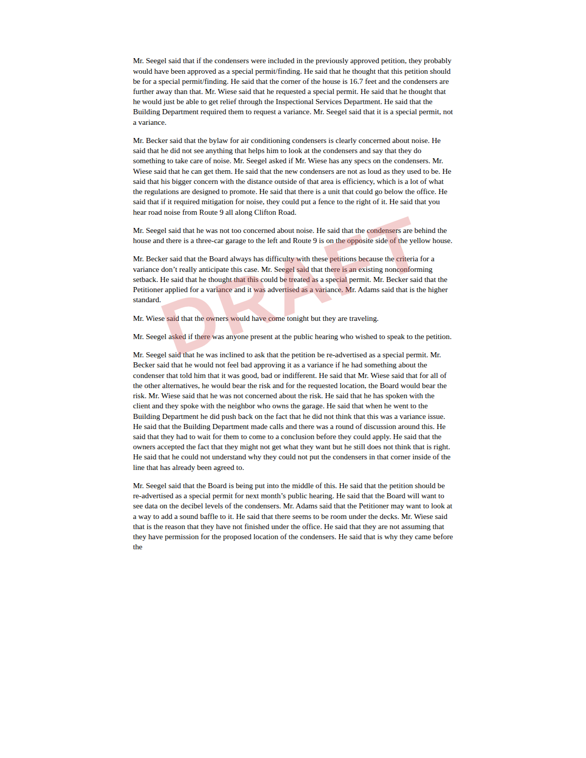DRAFT
Mr. Seegel said that if the condensers were included in the previously approved petition, they probably would have been approved as a special permit/finding. He said that he thought that this petition should be for a special permit/finding. He said that the corner of the house is 16.7 feet and the condensers are further away than that. Mr. Wiese said that he requested a special permit. He said that he thought that he would just be able to get relief through the Inspectional Services Department. He said that the Building Department required them to request a variance. Mr. Seegel said that it is a special permit, not a variance.
Mr. Becker said that the bylaw for air conditioning condensers is clearly concerned about noise. He said that he did not see anything that helps him to look at the condensers and say that they do something to take care of noise. Mr. Seegel asked if Mr. Wiese has any specs on the condensers. Mr. Wiese said that he can get them. He said that the new condensers are not as loud as they used to be. He said that his bigger concern with the distance outside of that area is efficiency, which is a lot of what the regulations are designed to promote. He said that there is a unit that could go below the office. He said that if it required mitigation for noise, they could put a fence to the right of it. He said that you hear road noise from Route 9 all along Clifton Road.
Mr. Seegel said that he was not too concerned about noise. He said that the condensers are behind the house and there is a three-car garage to the left and Route 9 is on the opposite side of the yellow house.
Mr. Becker said that the Board always has difficulty with these petitions because the criteria for a variance don’t really anticipate this case. Mr. Seegel said that there is an existing nonconforming setback. He said that he thought that this could be treated as a special permit. Mr. Becker said that the Petitioner applied for a variance and it was advertised as a variance. Mr. Adams said that is the higher standard.
Mr. Wiese said that the owners would have come tonight but they are traveling.
Mr. Seegel asked if there was anyone present at the public hearing who wished to speak to the petition.
Mr. Seegel said that he was inclined to ask that the petition be re-advertised as a special permit. Mr. Becker said that he would not feel bad approving it as a variance if he had something about the condenser that told him that it was good, bad or indifferent. He said that Mr. Wiese said that for all of the other alternatives, he would bear the risk and for the requested location, the Board would bear the risk. Mr. Wiese said that he was not concerned about the risk. He said that he has spoken with the client and they spoke with the neighbor who owns the garage. He said that when he went to the Building Department he did push back on the fact that he did not think that this was a variance issue. He said that the Building Department made calls and there was a round of discussion around this. He said that they had to wait for them to come to a conclusion before they could apply. He said that the owners accepted the fact that they might not get what they want but he still does not think that is right. He said that he could not understand why they could not put the condensers in that corner inside of the line that has already been agreed to.
Mr. Seegel said that the Board is being put into the middle of this. He said that the petition should be re-advertised as a special permit for next month’s public hearing. He said that the Board will want to see data on the decibel levels of the condensers. Mr. Adams said that the Petitioner may want to look at a way to add a sound baffle to it. He said that there seems to be room under the decks. Mr. Wiese said that is the reason that they have not finished under the office. He said that they are not assuming that they have permission for the proposed location of the condensers. He said that is why they came before the